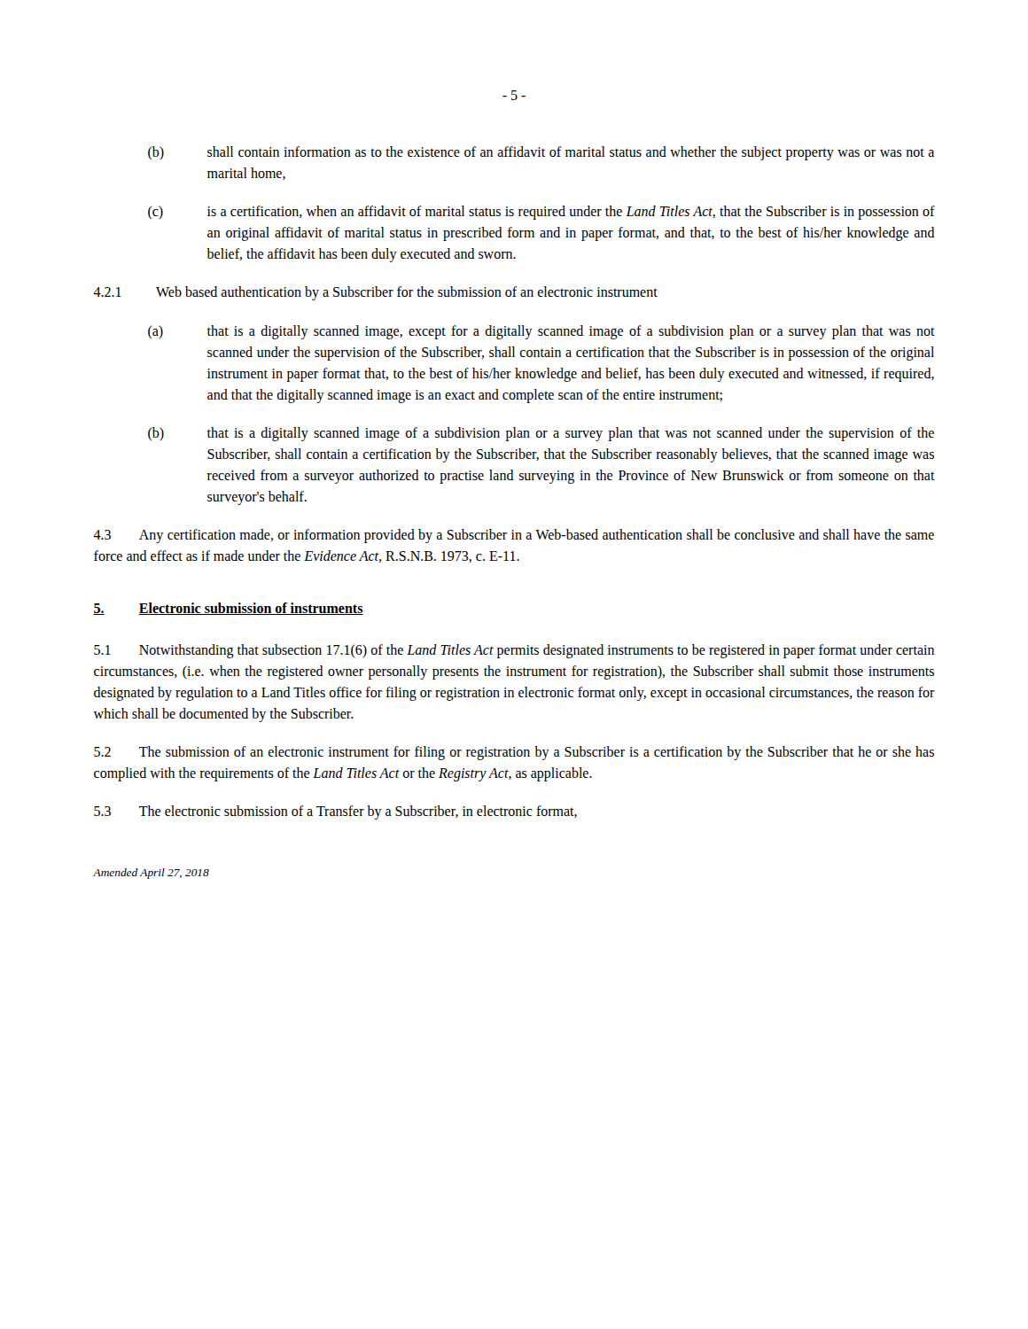- 5 -
(b)
shall contain information as to the existence of an affidavit of marital status and whether the subject property was or was not a marital home,
(c)
is a certification, when an affidavit of marital status is required under the Land Titles Act, that the Subscriber is in possession of an original affidavit of marital status in prescribed form and in paper format, and that, to the best of his/her knowledge and belief, the affidavit has been duly executed and sworn.
4.2.1
Web based authentication by a Subscriber for the submission of an electronic instrument
(a)
that is a digitally scanned image, except for a digitally scanned image of a subdivision plan or a survey plan that was not scanned under the supervision of the Subscriber, shall contain a certification that the Subscriber is in possession of the original instrument in paper format that, to the best of his/her knowledge and belief, has been duly executed and witnessed, if required, and that the digitally scanned image is an exact and complete scan of the entire instrument;
(b)
that is a digitally scanned image of a subdivision plan or a survey plan that was not scanned under the supervision of the Subscriber, shall contain a certification by the Subscriber, that the Subscriber reasonably believes, that the scanned image was received from a surveyor authorized to practise land surveying in the Province of New Brunswick or from someone on that surveyor's behalf.
4.3 Any certification made, or information provided by a Subscriber in a Web-based authentication shall be conclusive and shall have the same force and effect as if made under the Evidence Act, R.S.N.B. 1973, c. E-11.
5.
Electronic submission of instruments
5.1 Notwithstanding that subsection 17.1(6) of the Land Titles Act permits designated instruments to be registered in paper format under certain circumstances, (i.e. when the registered owner personally presents the instrument for registration), the Subscriber shall submit those instruments designated by regulation to a Land Titles office for filing or registration in electronic format only, except in occasional circumstances, the reason for which shall be documented by the Subscriber.
5.2 The submission of an electronic instrument for filing or registration by a Subscriber is a certification by the Subscriber that he or she has complied with the requirements of the Land Titles Act or the Registry Act, as applicable.
5.3 The electronic submission of a Transfer by a Subscriber, in electronic format,
Amended April 27, 2018